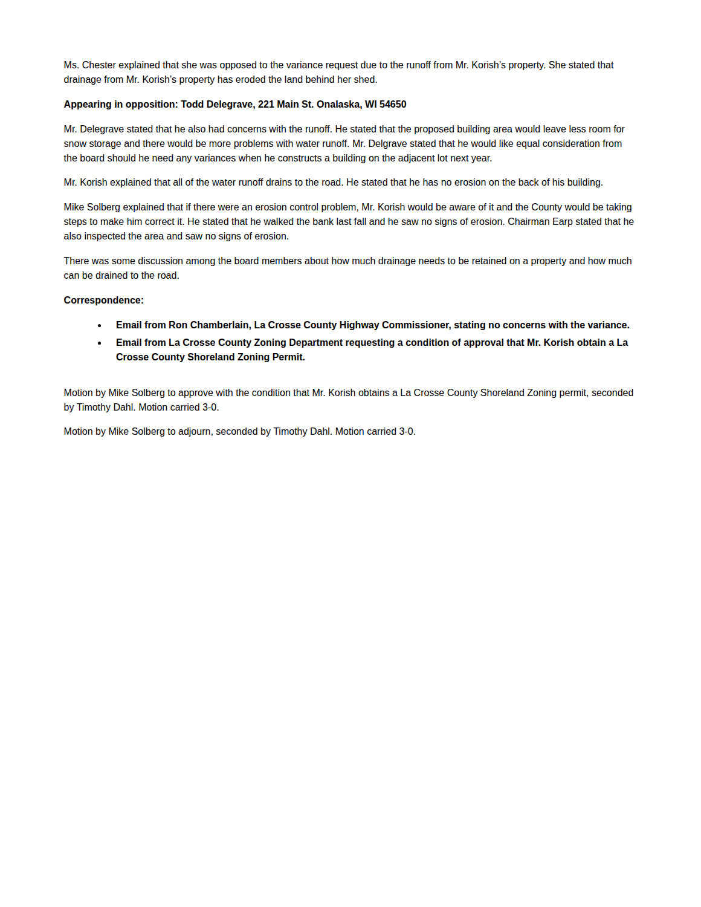Ms. Chester explained that she was opposed to the variance request due to the runoff from Mr. Korish’s property. She stated that drainage from Mr. Korish’s property has eroded the land behind her shed.
Appearing in opposition: Todd Delegrave, 221 Main St. Onalaska, WI 54650
Mr. Delegrave stated that he also had concerns with the runoff. He stated that the proposed building area would leave less room for snow storage and there would be more problems with water runoff. Mr. Delgrave stated that he would like equal consideration from the board should he need any variances when he constructs a building on the adjacent lot next year.
Mr. Korish explained that all of the water runoff drains to the road. He stated that he has no erosion on the back of his building.
Mike Solberg explained that if there were an erosion control problem, Mr. Korish would be aware of it and the County would be taking steps to make him correct it. He stated that he walked the bank last fall and he saw no signs of erosion. Chairman Earp stated that he also inspected the area and saw no signs of erosion.
There was some discussion among the board members about how much drainage needs to be retained on a property and how much can be drained to the road.
Correspondence:
Email from Ron Chamberlain, La Crosse County Highway Commissioner, stating no concerns with the variance.
Email from La Crosse County Zoning Department requesting a condition of approval that Mr. Korish obtain a La Crosse County Shoreland Zoning Permit.
Motion by Mike Solberg to approve with the condition that Mr. Korish obtains a La Crosse County Shoreland Zoning permit, seconded by Timothy Dahl. Motion carried 3-0.
Motion by Mike Solberg to adjourn, seconded by Timothy Dahl. Motion carried 3-0.